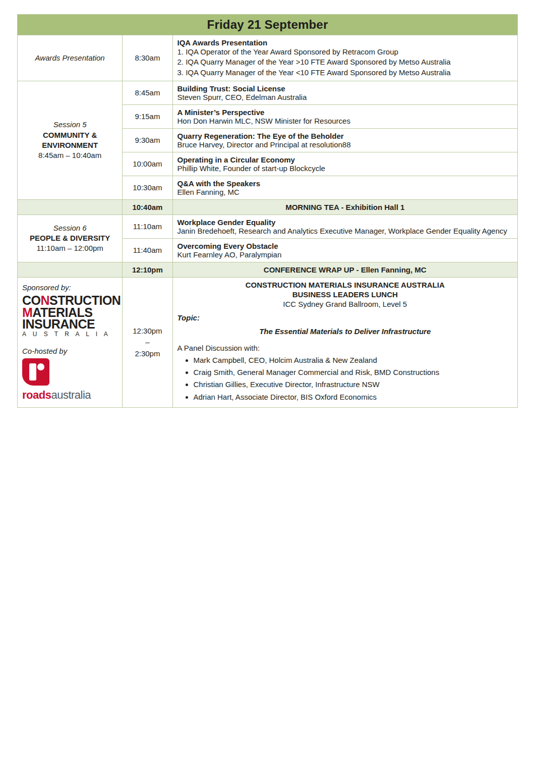| Friday 21 September |
| Awards Presentation | 8:30am | IQA Awards Presentation 1. IQA Operator of the Year Award Sponsored by Retracom Group 2. IQA Quarry Manager of the Year >10 FTE Award Sponsored by Metso Australia 3. IQA Quarry Manager of the Year <10 FTE Award Sponsored by Metso Australia |
| Session 5 COMMUNITY & ENVIRONMENT 8:45am – 10:40am | 8:45am | Building Trust: Social License Steven Spurr, CEO, Edelman Australia |
| 9:15am | A Minister’s Perspective Hon Don Harwin MLC, NSW Minister for Resources |
| 9:30am | Quarry Regeneration: The Eye of the Beholder Bruce Harvey, Director and Principal at resolution88 |
| 10:00am | Operating in a Circular Economy Phillip White, Founder of start-up Blockcycle |
| 10:30am | Q&A with the Speakers Ellen Fanning, MC |
| | 10:40am | MORNING TEA - Exhibition Hall 1 |
| Session 6 PEOPLE & DIVERSITY 11:10am – 12:00pm | 11:10am | Workplace Gender Equality Janin Bredehoeft, Research and Analytics Executive Manager, Workplace Gender Equality Agency |
| 11:40am | Overcoming Every Obstacle Kurt Fearnley AO, Paralympian |
| | 12:10pm | CONFERENCE WRAP UP - Ellen Fanning, MC |
| Sponsored by: CO N STRUCTION M ATERIALS INSURANCE A U S T R A L I A Co-hosted by roads australia | 12:30pm – 2:30pm | CONSTRUCTION MATERIALS INSURANCE AUSTRALIA BUSINESS LEADERS LUNCH ICC Sydney Grand Ballroom, Level 5 Topic: The Essential Materials to Deliver Infrastructure A Panel Discussion with: Mark Campbell, CEO, Holcim Australia & New Zealand Craig Smith, General Manager Commercial and Risk, BMD Constructions Christian Gillies, Executive Director, Infrastructure NSW Adrian Hart, Associate Director, BIS Oxford Economics |